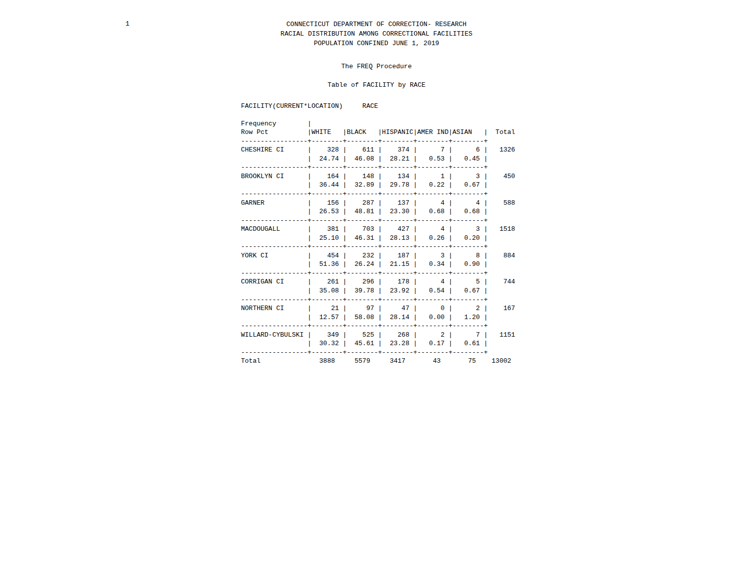1
CONNECTICUT DEPARTMENT OF CORRECTION- RESEARCH
RACIAL DISTRIBUTION AMONG CORRECTIONAL FACILITIES
POPULATION CONFINED JUNE 1, 2019
The FREQ Procedure
Table of FACILITY by RACE
FACILITY(CURRENT*LOCATION)     RACE

Frequency        |
Row Pct          |WHITE   |BLACK   |HISPANIC|AMER IND|ASIAN   |  Total
-----------------+--------+--------+--------+--------+--------+
CHESHIRE CI      |    328 |    611 |    374 |      7 |      6 |   1326
                 |  24.74 |  46.08 |  28.21 |   0.53 |   0.45 |
-----------------+--------+--------+--------+--------+--------+
BROOKLYN CI      |    164 |    148 |    134 |      1 |      3 |    450
                 |  36.44 |  32.89 |  29.78 |   0.22 |   0.67 |
-----------------+--------+--------+--------+--------+--------+
GARNER           |    156 |    287 |    137 |      4 |      4 |    588
                 |  26.53 |  48.81 |  23.30 |   0.68 |   0.68 |
-----------------+--------+--------+--------+--------+--------+
MACDOUGALL       |    381 |    703 |    427 |      4 |      3 |   1518
                 |  25.10 |  46.31 |  28.13 |   0.26 |   0.20 |
-----------------+--------+--------+--------+--------+--------+
YORK CI          |    454 |    232 |    187 |      3 |      8 |    884
                 |  51.36 |  26.24 |  21.15 |   0.34 |   0.90 |
-----------------+--------+--------+--------+--------+--------+
CORRIGAN CI      |    261 |    296 |    178 |      4 |      5 |    744
                 |  35.08 |  39.78 |  23.92 |   0.54 |   0.67 |
-----------------+--------+--------+--------+--------+--------+
NORTHERN CI      |     21 |     97 |     47 |      0 |      2 |    167
                 |  12.57 |  58.08 |  28.14 |   0.00 |   1.20 |
-----------------+--------+--------+--------+--------+--------+
WILLARD-CYBULSKI |    349 |    525 |    268 |      2 |      7 |   1151
                 |  30.32 |  45.61 |  23.28 |   0.17 |   0.61 |
-----------------+--------+--------+--------+--------+--------+
Total               3888     5579     3417       43       75    13002